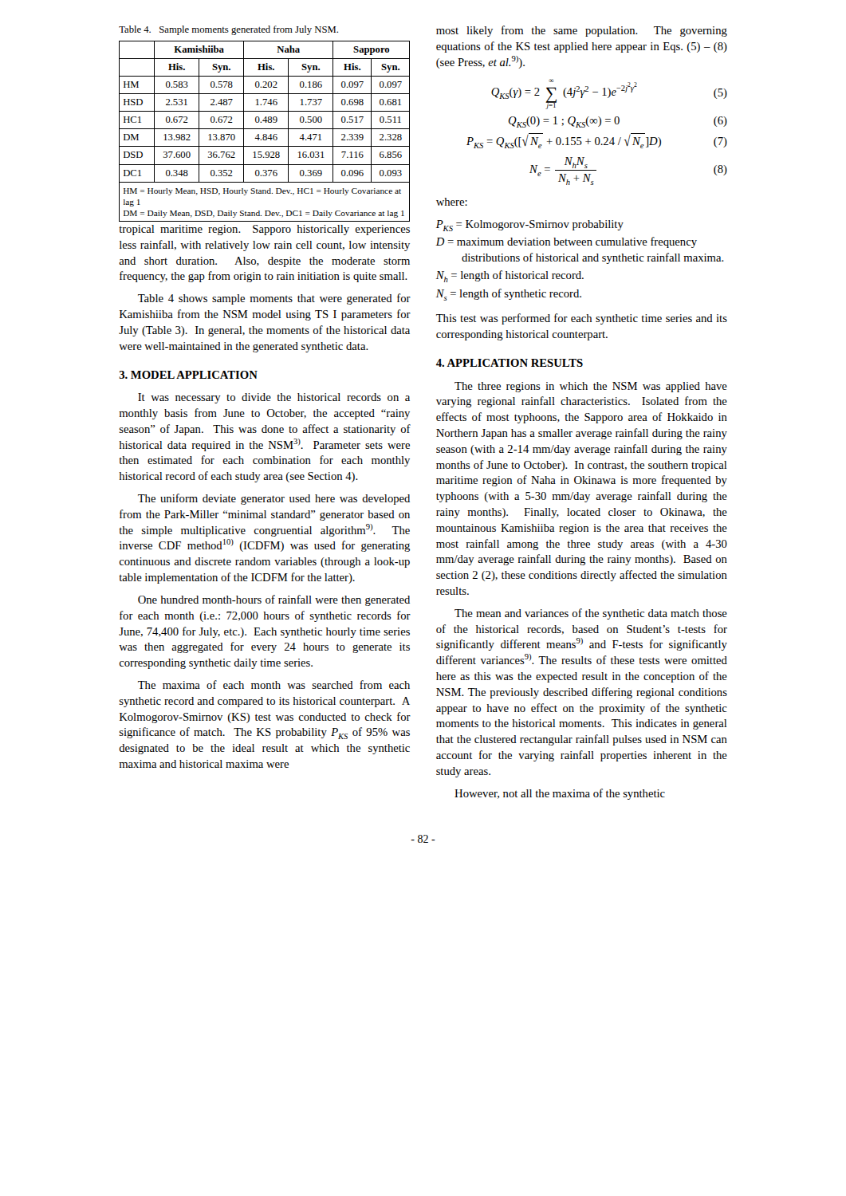Table 4. Sample moments generated from July NSM.
| | Kamishiiba | Naha | Sapporo |
| | His. | Syn. | His. | Syn. | His. | Syn. |
| HM | 0.583 | 0.578 | 0.202 | 0.186 | 0.097 | 0.097 |
| HSD | 2.531 | 2.487 | 1.746 | 1.737 | 0.698 | 0.681 |
| HC1 | 0.672 | 0.672 | 0.489 | 0.500 | 0.517 | 0.511 |
| DM | 13.982 | 13.870 | 4.846 | 4.471 | 2.339 | 2.328 |
| DSD | 37.600 | 36.762 | 15.928 | 16.031 | 7.116 | 6.856 |
| DC1 | 0.348 | 0.352 | 0.376 | 0.369 | 0.096 | 0.093 |
| HM = Hourly Mean, HSD, Hourly Stand. Dev., HC1 = Hourly Covariance at lag 1 DM = Daily Mean, DSD, Daily Stand. Dev., DC1 = Daily Covariance at lag 1 |
tropical maritime region. Sapporo historically experiences less rainfall, with relatively low rain cell count, low intensity and short duration. Also, despite the moderate storm frequency, the gap from origin to rain initiation is quite small.
Table 4 shows sample moments that were generated for Kamishiiba from the NSM model using TS I parameters for July (Table 3). In general, the moments of the historical data were well-maintained in the generated synthetic data.
3. MODEL APPLICATION
It was necessary to divide the historical records on a monthly basis from June to October, the accepted “rainy season” of Japan. This was done to affect a stationarity of historical data required in the NSM3). Parameter sets were then estimated for each combination for each monthly historical record of each study area (see Section 4).
The uniform deviate generator used here was developed from the Park-Miller “minimal standard” generator based on the simple multiplicative congruential algorithm9). The inverse CDF method10) (ICDFM) was used for generating continuous and discrete random variables (through a look-up table implementation of the ICDFM for the latter).
One hundred month-hours of rainfall were then generated for each month (i.e.: 72,000 hours of synthetic records for June, 74,400 for July, etc.). Each synthetic hourly time series was then aggregated for every 24 hours to generate its corresponding synthetic daily time series.
The maxima of each month was searched from each synthetic record and compared to its historical counterpart. A Kolmogorov-Smirnov (KS) test was conducted to check for significance of match. The KS probability PKS of 95% was designated to be the ideal result at which the synthetic maxima and historical maxima were
most likely from the same population. The governing equations of the KS test applied here appear in Eqs. (5) – (8) (see Press, et al.9)).
QKS(γ) = 2 ∞ ∑ j=1 (4j2γ2 − 1)e−2j2γ2
(5)
QKS(0) = 1 ; QKS(∞) = 0
(6)
PKS = QKS([√Ne + 0.155 + 0.24 / √Ne]D)
(7)
Ne = NhNs Nh + Ns
(8)
where:
PKS = Kolmogorov-Smirnov probability
D = maximum deviation between cumulative frequency distributions of historical and synthetic rainfall maxima.
Nh = length of historical record.
Ns = length of synthetic record.
This test was performed for each synthetic time series and its corresponding historical counterpart.
4. APPLICATION RESULTS
The three regions in which the NSM was applied have varying regional rainfall characteristics. Isolated from the effects of most typhoons, the Sapporo area of Hokkaido in Northern Japan has a smaller average rainfall during the rainy season (with a 2-14 mm/day average rainfall during the rainy months of June to October). In contrast, the southern tropical maritime region of Naha in Okinawa is more frequented by typhoons (with a 5-30 mm/day average rainfall during the rainy months). Finally, located closer to Okinawa, the mountainous Kamishiiba region is the area that receives the most rainfall among the three study areas (with a 4-30 mm/day average rainfall during the rainy months). Based on section 2 (2), these conditions directly affected the simulation results.
The mean and variances of the synthetic data match those of the historical records, based on Student’s t-tests for significantly different means9) and F-tests for significantly different variances9). The results of these tests were omitted here as this was the expected result in the conception of the NSM. The previously described differing regional conditions appear to have no effect on the proximity of the synthetic moments to the historical moments. This indicates in general that the clustered rectangular rainfall pulses used in NSM can account for the varying rainfall properties inherent in the study areas.
However, not all the maxima of the synthetic
- 82 -